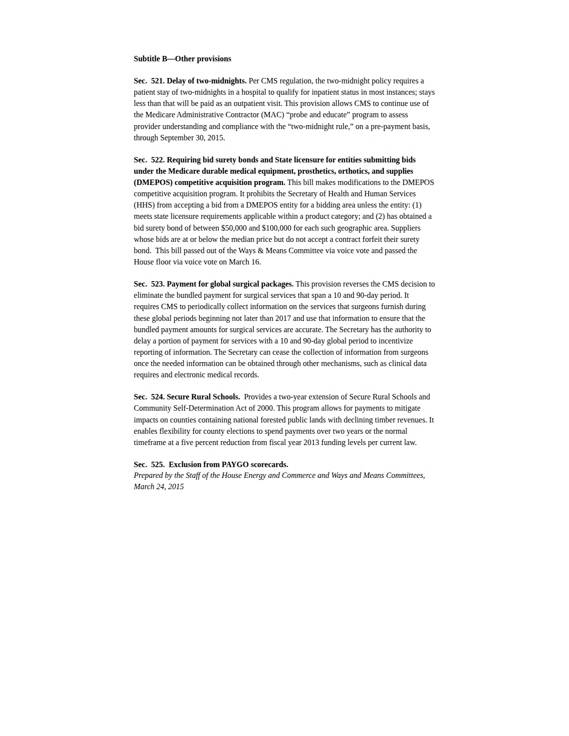Subtitle B—Other provisions
Sec. 521. Delay of two-midnights. Per CMS regulation, the two-midnight policy requires a patient stay of two-midnights in a hospital to qualify for inpatient status in most instances; stays less than that will be paid as an outpatient visit. This provision allows CMS to continue use of the Medicare Administrative Contractor (MAC) “probe and educate” program to assess provider understanding and compliance with the “two-midnight rule,” on a pre-payment basis, through September 30, 2015.
Sec. 522. Requiring bid surety bonds and State licensure for entities submitting bids under the Medicare durable medical equipment, prosthetics, orthotics, and supplies (DMEPOS) competitive acquisition program. This bill makes modifications to the DMEPOS competitive acquisition program. It prohibits the Secretary of Health and Human Services (HHS) from accepting a bid from a DMEPOS entity for a bidding area unless the entity: (1) meets state licensure requirements applicable within a product category; and (2) has obtained a bid surety bond of between $50,000 and $100,000 for each such geographic area. Suppliers whose bids are at or below the median price but do not accept a contract forfeit their surety bond. This bill passed out of the Ways & Means Committee via voice vote and passed the House floor via voice vote on March 16.
Sec. 523. Payment for global surgical packages. This provision reverses the CMS decision to eliminate the bundled payment for surgical services that span a 10 and 90-day period. It requires CMS to periodically collect information on the services that surgeons furnish during these global periods beginning not later than 2017 and use that information to ensure that the bundled payment amounts for surgical services are accurate. The Secretary has the authority to delay a portion of payment for services with a 10 and 90-day global period to incentivize reporting of information. The Secretary can cease the collection of information from surgeons once the needed information can be obtained through other mechanisms, such as clinical data requires and electronic medical records.
Sec. 524. Secure Rural Schools. Provides a two-year extension of Secure Rural Schools and Community Self-Determination Act of 2000. This program allows for payments to mitigate impacts on counties containing national forested public lands with declining timber revenues. It enables flexibility for county elections to spend payments over two years or the normal timeframe at a five percent reduction from fiscal year 2013 funding levels per current law.
Sec. 525. Exclusion from PAYGO scorecards.
Prepared by the Staff of the House Energy and Commerce and Ways and Means Committees, March 24, 2015